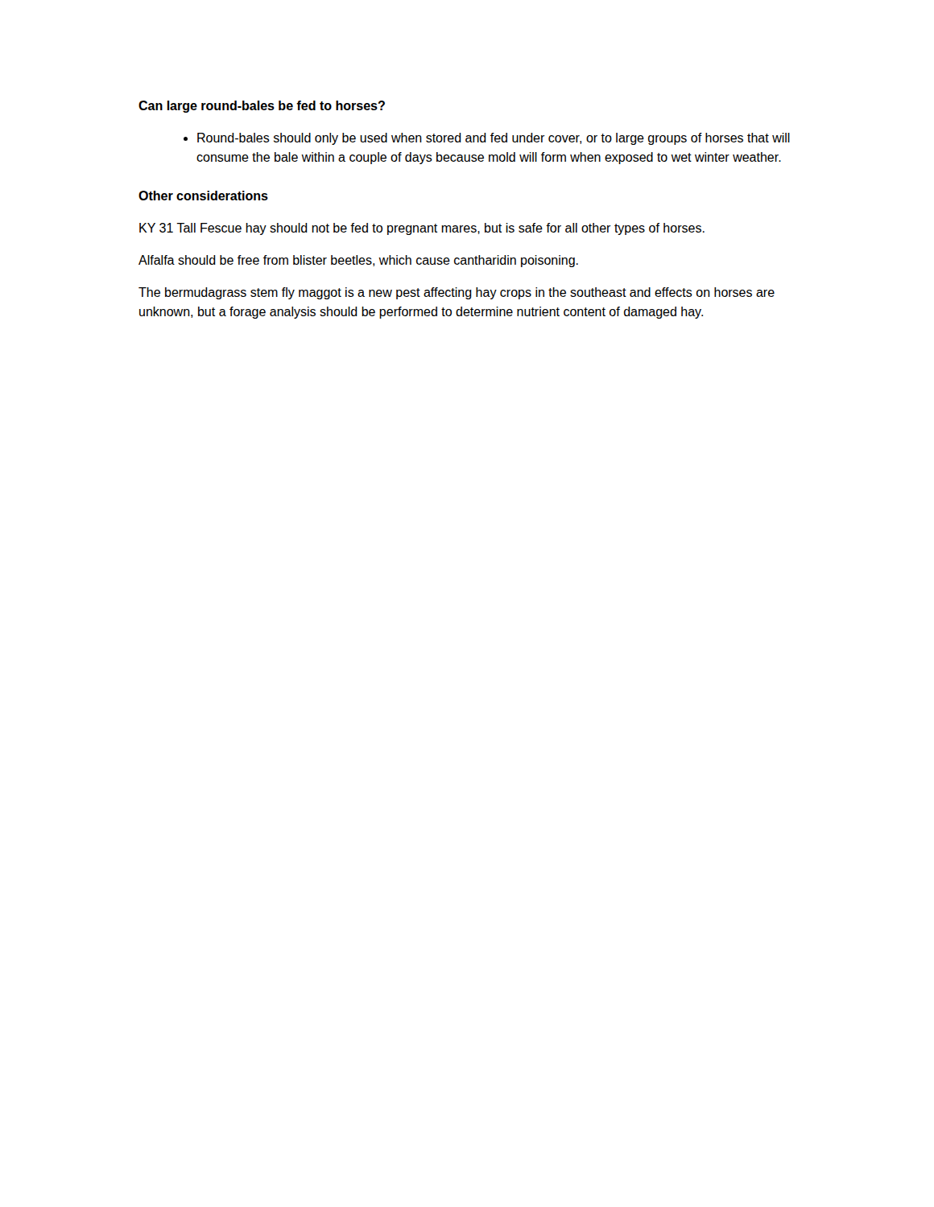Can large round-bales be fed to horses?
Round-bales should only be used when stored and fed under cover, or to large groups of horses that will consume the bale within a couple of days because mold will form when exposed to wet winter weather.
Other considerations
KY 31 Tall Fescue hay should not be fed to pregnant mares, but is safe for all other types of horses.
Alfalfa should be free from blister beetles, which cause cantharidin poisoning.
The bermudagrass stem fly maggot is a new pest affecting hay crops in the southeast and effects on horses are unknown, but a forage analysis should be performed to determine nutrient content of damaged hay.